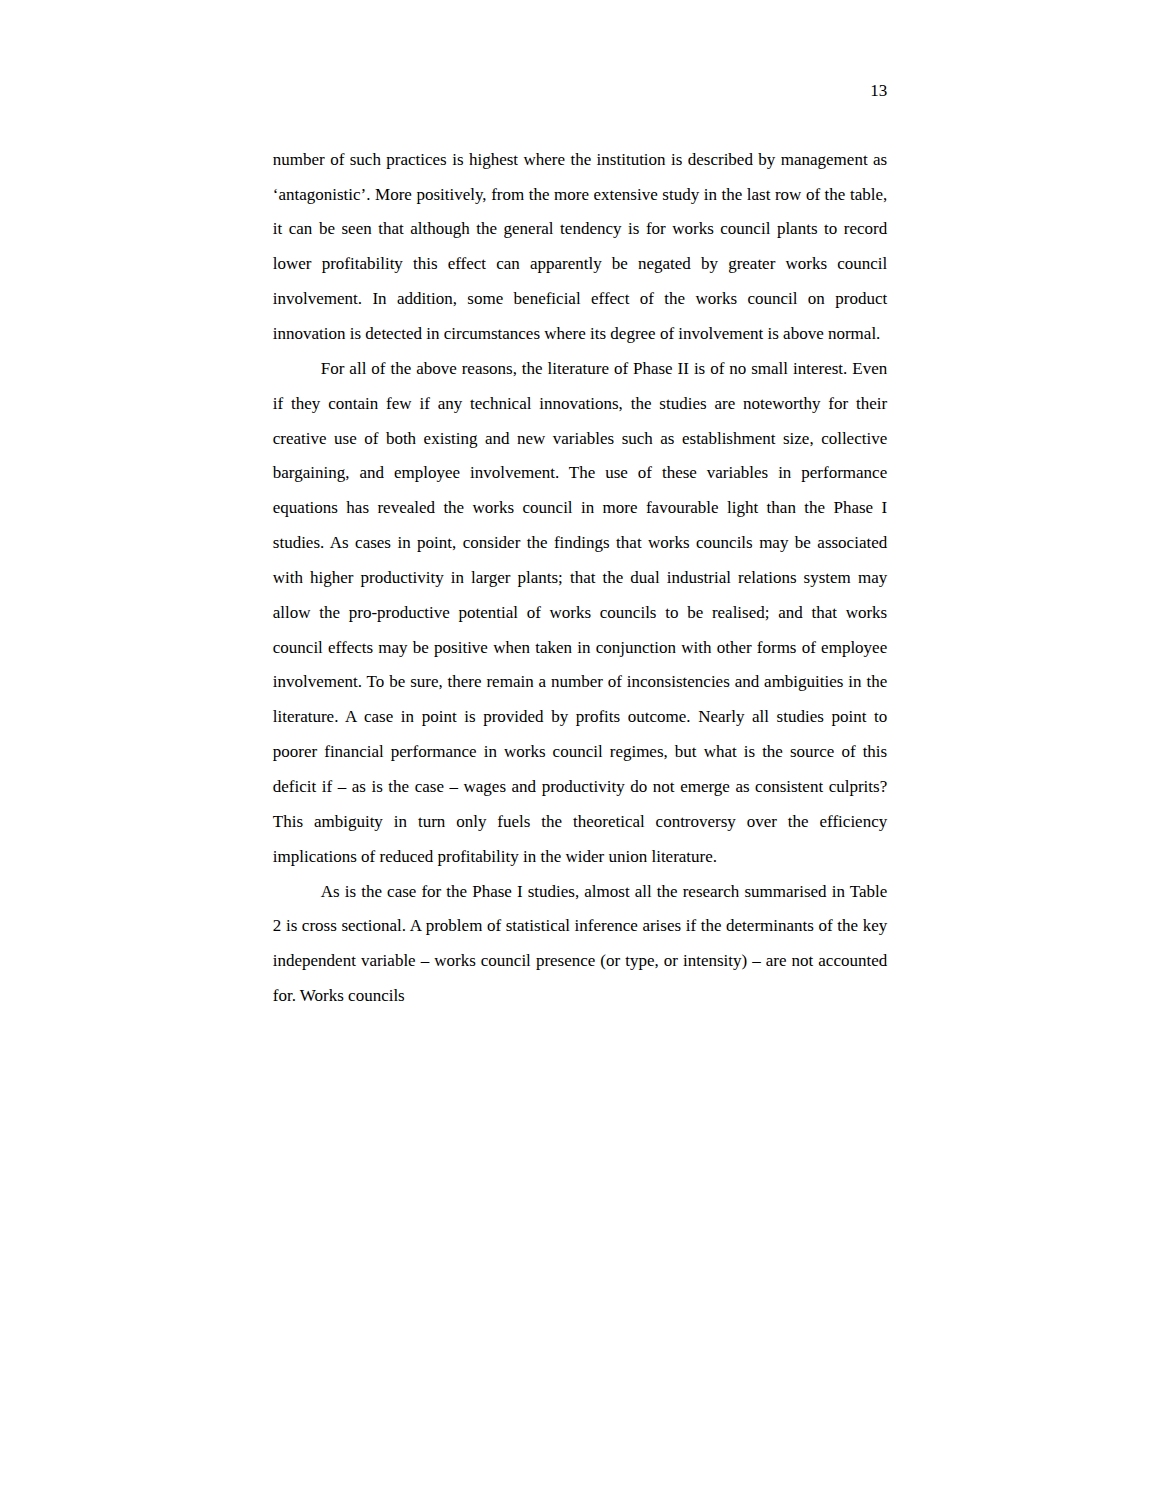13
number of such practices is highest where the institution is described by management as ‘antagonistic’. More positively, from the more extensive study in the last row of the table, it can be seen that although the general tendency is for works council plants to record lower profitability this effect can apparently be negated by greater works council involvement. In addition, some beneficial effect of the works council on product innovation is detected in circumstances where its degree of involvement is above normal.
For all of the above reasons, the literature of Phase II is of no small interest. Even if they contain few if any technical innovations, the studies are noteworthy for their creative use of both existing and new variables such as establishment size, collective bargaining, and employee involvement. The use of these variables in performance equations has revealed the works council in more favourable light than the Phase I studies. As cases in point, consider the findings that works councils may be associated with higher productivity in larger plants; that the dual industrial relations system may allow the pro-productive potential of works councils to be realised; and that works council effects may be positive when taken in conjunction with other forms of employee involvement. To be sure, there remain a number of inconsistencies and ambiguities in the literature. A case in point is provided by profits outcome. Nearly all studies point to poorer financial performance in works council regimes, but what is the source of this deficit if – as is the case – wages and productivity do not emerge as consistent culprits? This ambiguity in turn only fuels the theoretical controversy over the efficiency implications of reduced profitability in the wider union literature.
As is the case for the Phase I studies, almost all the research summarised in Table 2 is cross sectional. A problem of statistical inference arises if the determinants of the key independent variable – works council presence (or type, or intensity) – are not accounted for. Works councils